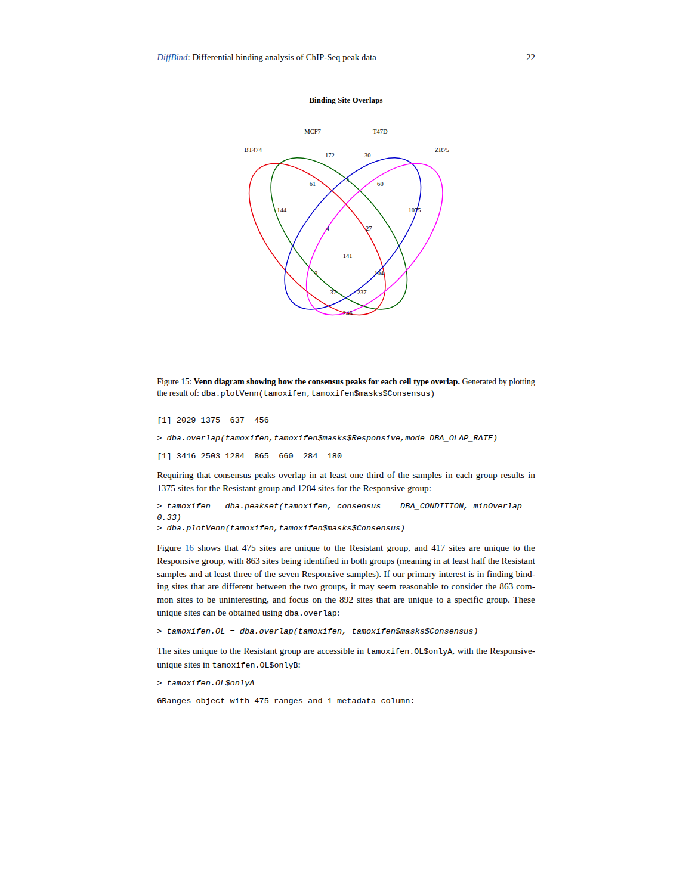DiffBind: Differential binding analysis of ChIP-Seq peak data
22
Binding Site Overlaps
BT474 MCF7 T47D ZR75 172 30 61 3 60 144 1075 4 27 141 2 104 37 237 246
Figure 15: Venn diagram showing how the consensus peaks for each cell type overlap. Generated by plotting the result of: dba.plotVenn(tamoxifen,tamoxifen$masks$Consensus)
[1] 2029 1375  637  456
> dba.overlap(tamoxifen,tamoxifen$masks$Responsive,mode=DBA_OLAP_RATE)
[1] 3416 2503 1284  865  660  284  180
Requiring that consensus peaks overlap in at least one third of the samples in each group results in 1375 sites for the Resistant group and 1284 sites for the Responsive group:
> tamoxifen = dba.peakset(tamoxifen, consensus =  DBA_CONDITION, minOverlap = 0.33)
> dba.plotVenn(tamoxifen,tamoxifen$masks$Consensus)
Figure 16 shows that 475 sites are unique to the Resistant group, and 417 sites are unique to the Responsive group, with 863 sites being identified in both groups (meaning in at least half the Resistant samples and at least three of the seven Responsive samples). If our primary interest is in finding binding sites that are different between the two groups, it may seem reasonable to consider the 863 common sites to be uninteresting, and focus on the 892 sites that are unique to a specific group. These unique sites can be obtained using dba.overlap:
> tamoxifen.OL = dba.overlap(tamoxifen, tamoxifen$masks$Consensus)
The sites unique to the Resistant group are accessible in tamoxifen.OL$onlyA, with the Responsive-unique sites in tamoxifen.OL$onlyB:
> tamoxifen.OL$onlyA
GRanges object with 475 ranges and 1 metadata column: